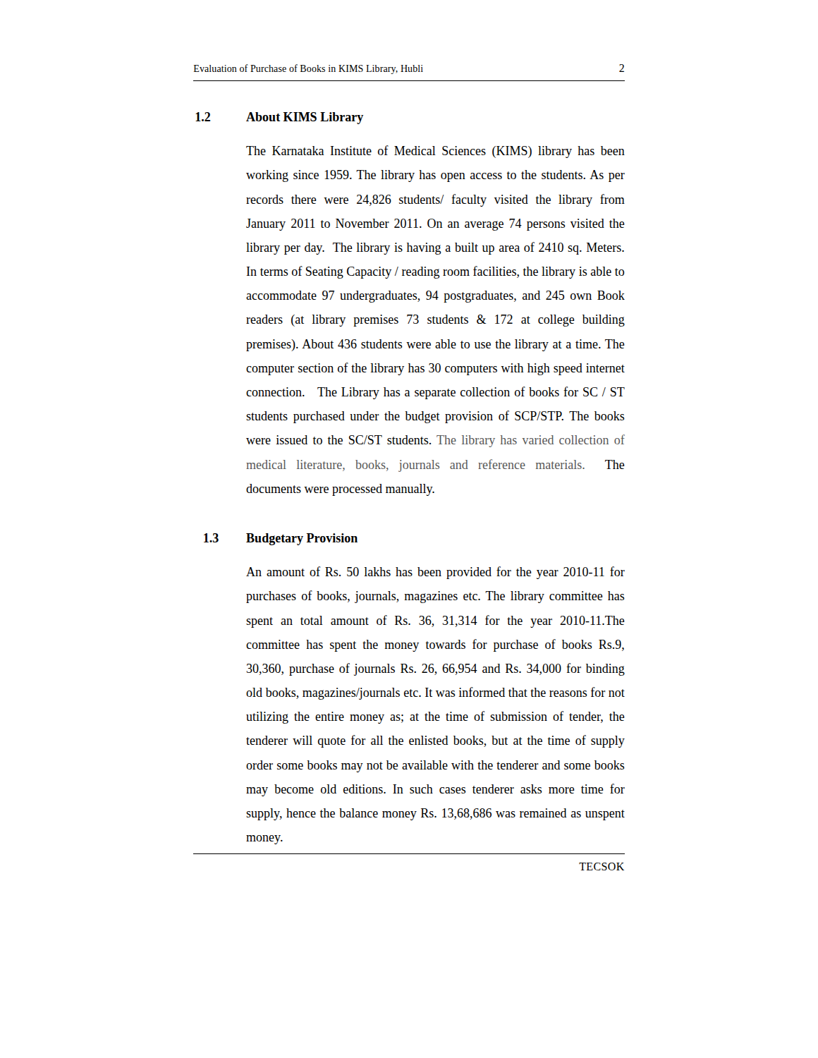Evaluation of Purchase of Books in KIMS Library, Hubli
2
1.2
About KIMS Library
The Karnataka Institute of Medical Sciences (KIMS) library has been working since 1959. The library has open access to the students. As per records there were 24,826 students/ faculty visited the library from January 2011 to November 2011. On an average 74 persons visited the library per day. The library is having a built up area of 2410 sq. Meters. In terms of Seating Capacity / reading room facilities, the library is able to accommodate 97 undergraduates, 94 postgraduates, and 245 own Book readers (at library premises 73 students & 172 at college building premises). About 436 students were able to use the library at a time. The computer section of the library has 30 computers with high speed internet connection. The Library has a separate collection of books for SC / ST students purchased under the budget provision of SCP/STP. The books were issued to the SC/ST students. The library has varied collection of medical literature, books, journals and reference materials. The documents were processed manually.
1.3
Budgetary Provision
An amount of Rs. 50 lakhs has been provided for the year 2010-11 for purchases of books, journals, magazines etc. The library committee has spent an total amount of Rs. 36, 31,314 for the year 2010-11.The committee has spent the money towards for purchase of books Rs.9, 30,360, purchase of journals Rs. 26, 66,954 and Rs. 34,000 for binding old books, magazines/journals etc. It was informed that the reasons for not utilizing the entire money as; at the time of submission of tender, the tenderer will quote for all the enlisted books, but at the time of supply order some books may not be available with the tenderer and some books may become old editions. In such cases tenderer asks more time for supply, hence the balance money Rs. 13,68,686 was remained as unspent money.
TECSOK